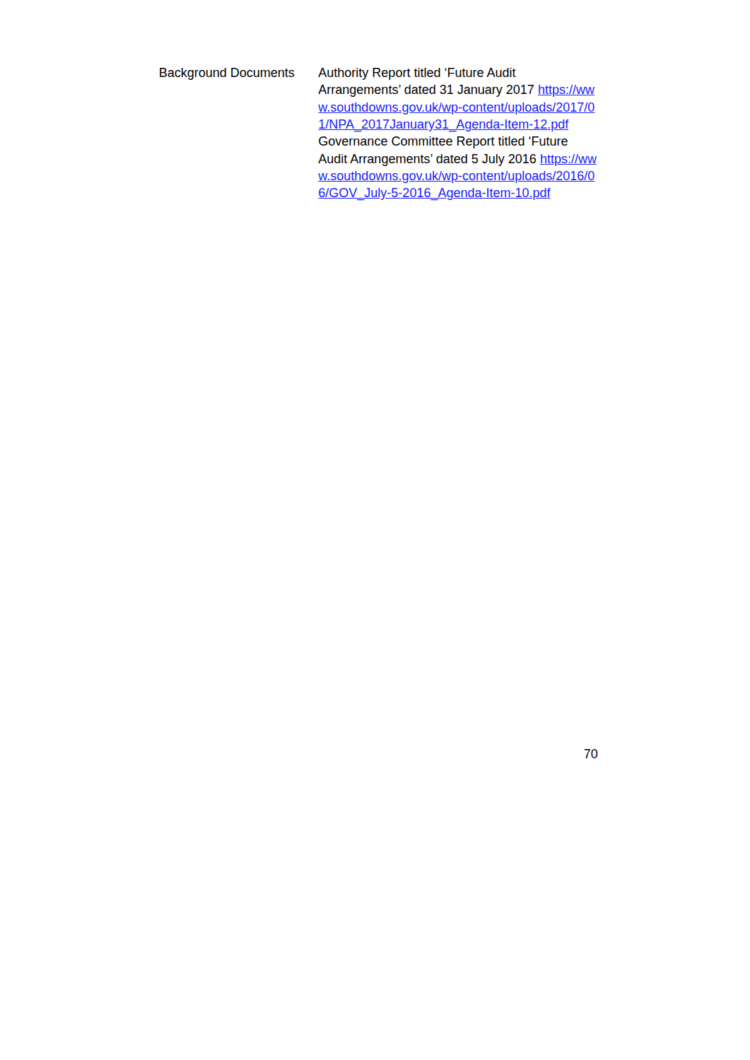Background Documents
Authority Report titled ‘Future Audit Arrangements’ dated 31 January 2017 https://www.southdowns.gov.uk/wp-content/uploads/2017/01/NPA_2017January31_Agenda-Item-12.pdf
Governance Committee Report titled ‘Future Audit Arrangements’ dated 5 July 2016 https://www.southdowns.gov.uk/wp-content/uploads/2016/06/GOV_July-5-2016_Agenda-Item-10.pdf
70